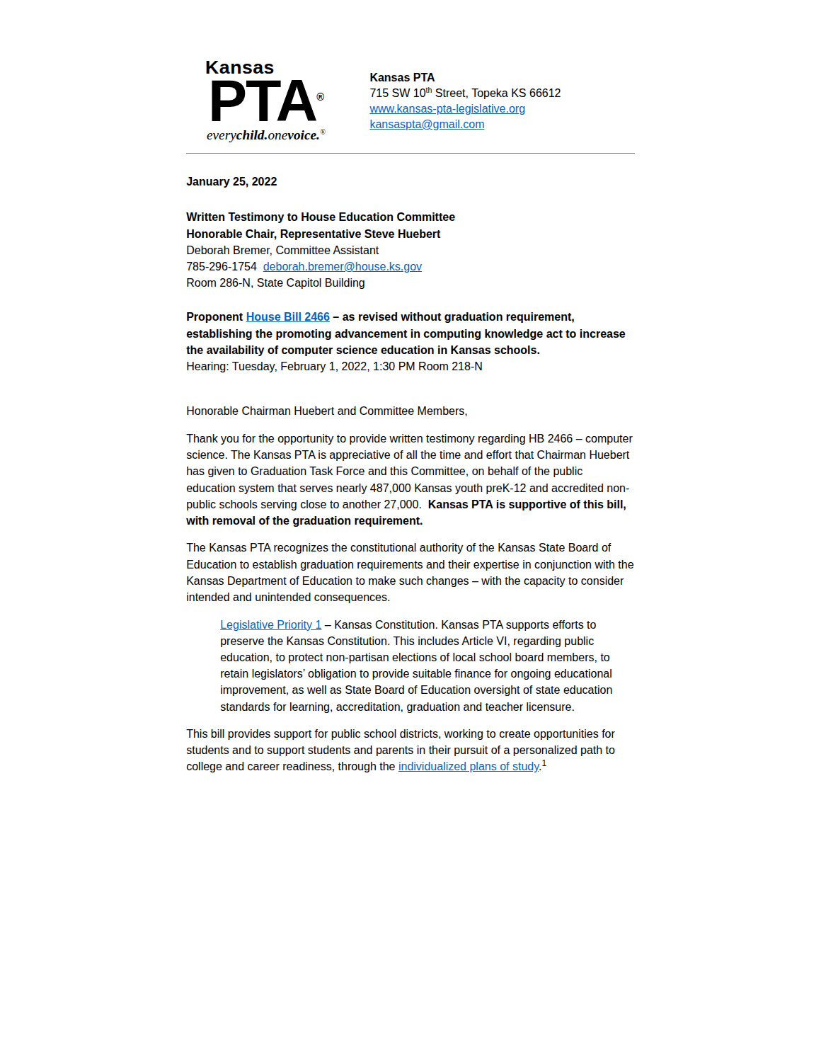Kansas
PTA®
every child. one voice.®
Kansas PTA
715 SW 10th Street, Topeka KS 66612
www.kansas-pta-legislative.org
kansaspta@gmail.com
January 25, 2022
Written Testimony to House Education Committee
Honorable Chair, Representative Steve Huebert
Deborah Bremer, Committee Assistant
785-296-1754 deborah.bremer@house.ks.gov
Room 286-N, State Capitol Building
Proponent House Bill 2466 – as revised without graduation requirement, establishing the promoting advancement in computing knowledge act to increase the availability of computer science education in Kansas schools.
Hearing: Tuesday, February 1, 2022, 1:30 PM Room 218-N
Honorable Chairman Huebert and Committee Members,
Thank you for the opportunity to provide written testimony regarding HB 2466 – computer science. The Kansas PTA is appreciative of all the time and effort that Chairman Huebert has given to Graduation Task Force and this Committee, on behalf of the public education system that serves nearly 487,000 Kansas youth preK-12 and accredited non-public schools serving close to another 27,000. Kansas PTA is supportive of this bill, with removal of the graduation requirement.
The Kansas PTA recognizes the constitutional authority of the Kansas State Board of Education to establish graduation requirements and their expertise in conjunction with the Kansas Department of Education to make such changes – with the capacity to consider intended and unintended consequences.
Legislative Priority 1 – Kansas Constitution. Kansas PTA supports efforts to preserve the Kansas Constitution. This includes Article VI, regarding public education, to protect non-partisan elections of local school board members, to retain legislators’ obligation to provide suitable finance for ongoing educational improvement, as well as State Board of Education oversight of state education standards for learning, accreditation, graduation and teacher licensure.
This bill provides support for public school districts, working to create opportunities for students and to support students and parents in their pursuit of a personalized path to college and career readiness, through the individualized plans of study.1